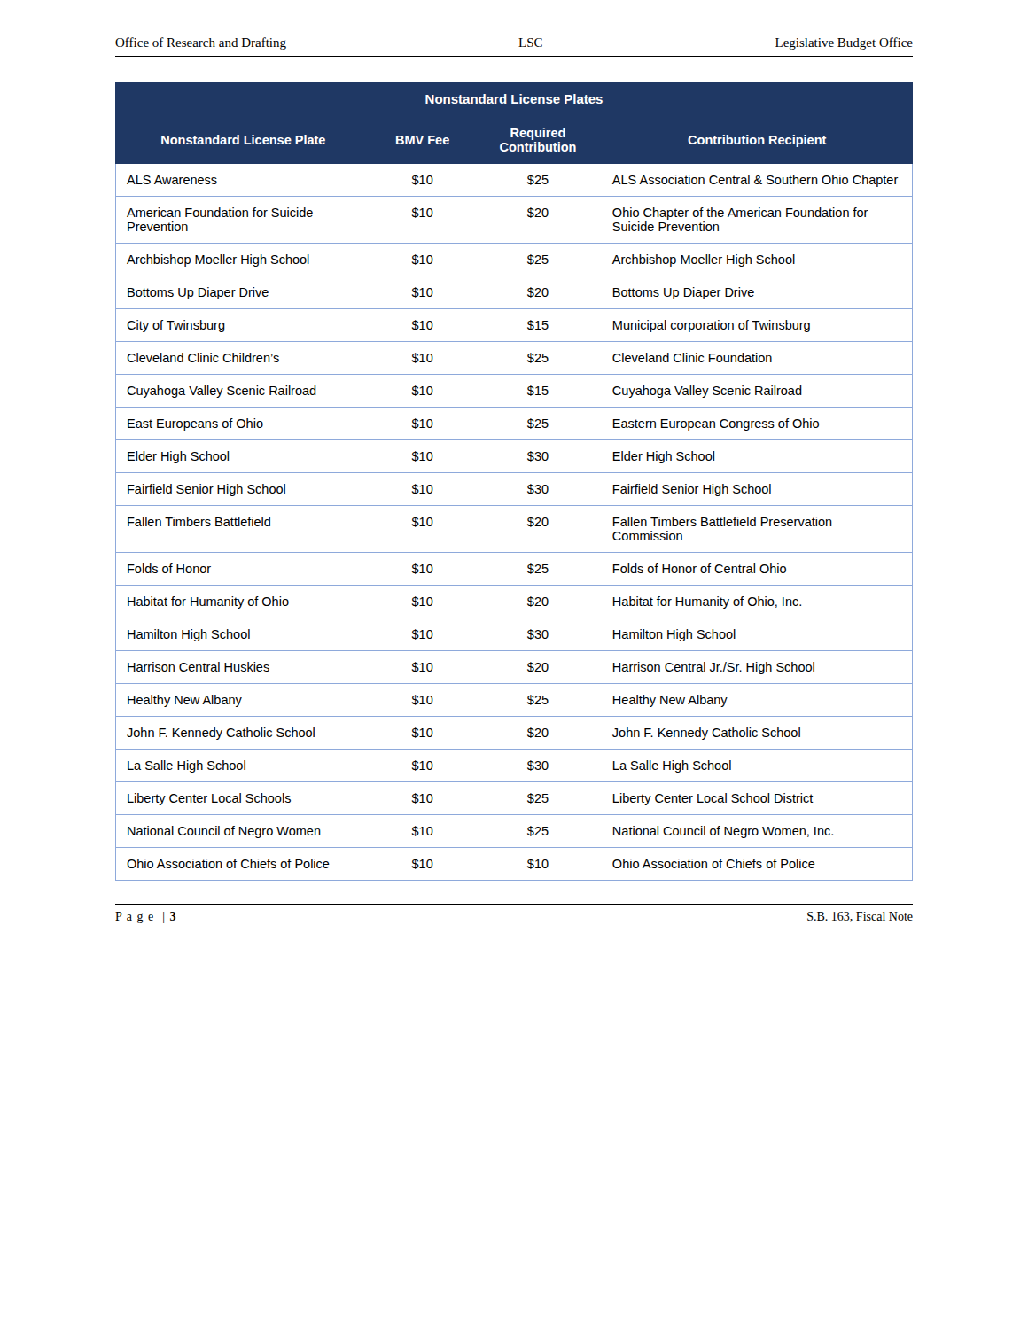Office of Research and Drafting
LSC
Legislative Budget Office
Nonstandard License Plates
| Nonstandard License Plate | BMV Fee | Required Contribution | Contribution Recipient |
| --- | --- | --- | --- |
| ALS Awareness | $10 | $25 | ALS Association Central & Southern Ohio Chapter |
| American Foundation for Suicide Prevention | $10 | $20 | Ohio Chapter of the American Foundation for Suicide Prevention |
| Archbishop Moeller High School | $10 | $25 | Archbishop Moeller High School |
| Bottoms Up Diaper Drive | $10 | $20 | Bottoms Up Diaper Drive |
| City of Twinsburg | $10 | $15 | Municipal corporation of Twinsburg |
| Cleveland Clinic Children’s | $10 | $25 | Cleveland Clinic Foundation |
| Cuyahoga Valley Scenic Railroad | $10 | $15 | Cuyahoga Valley Scenic Railroad |
| East Europeans of Ohio | $10 | $25 | Eastern European Congress of Ohio |
| Elder High School | $10 | $30 | Elder High School |
| Fairfield Senior High School | $10 | $30 | Fairfield Senior High School |
| Fallen Timbers Battlefield | $10 | $20 | Fallen Timbers Battlefield Preservation Commission |
| Folds of Honor | $10 | $25 | Folds of Honor of Central Ohio |
| Habitat for Humanity of Ohio | $10 | $20 | Habitat for Humanity of Ohio, Inc. |
| Hamilton High School | $10 | $30 | Hamilton High School |
| Harrison Central Huskies | $10 | $20 | Harrison Central Jr./Sr. High School |
| Healthy New Albany | $10 | $25 | Healthy New Albany |
| John F. Kennedy Catholic School | $10 | $20 | John F. Kennedy Catholic School |
| La Salle High School | $10 | $30 | La Salle High School |
| Liberty Center Local Schools | $10 | $25 | Liberty Center Local School District |
| National Council of Negro Women | $10 | $25 | National Council of Negro Women, Inc. |
| Ohio Association of Chiefs of Police | $10 | $10 | Ohio Association of Chiefs of Police |
P a g e | 3
S.B. 163, Fiscal Note